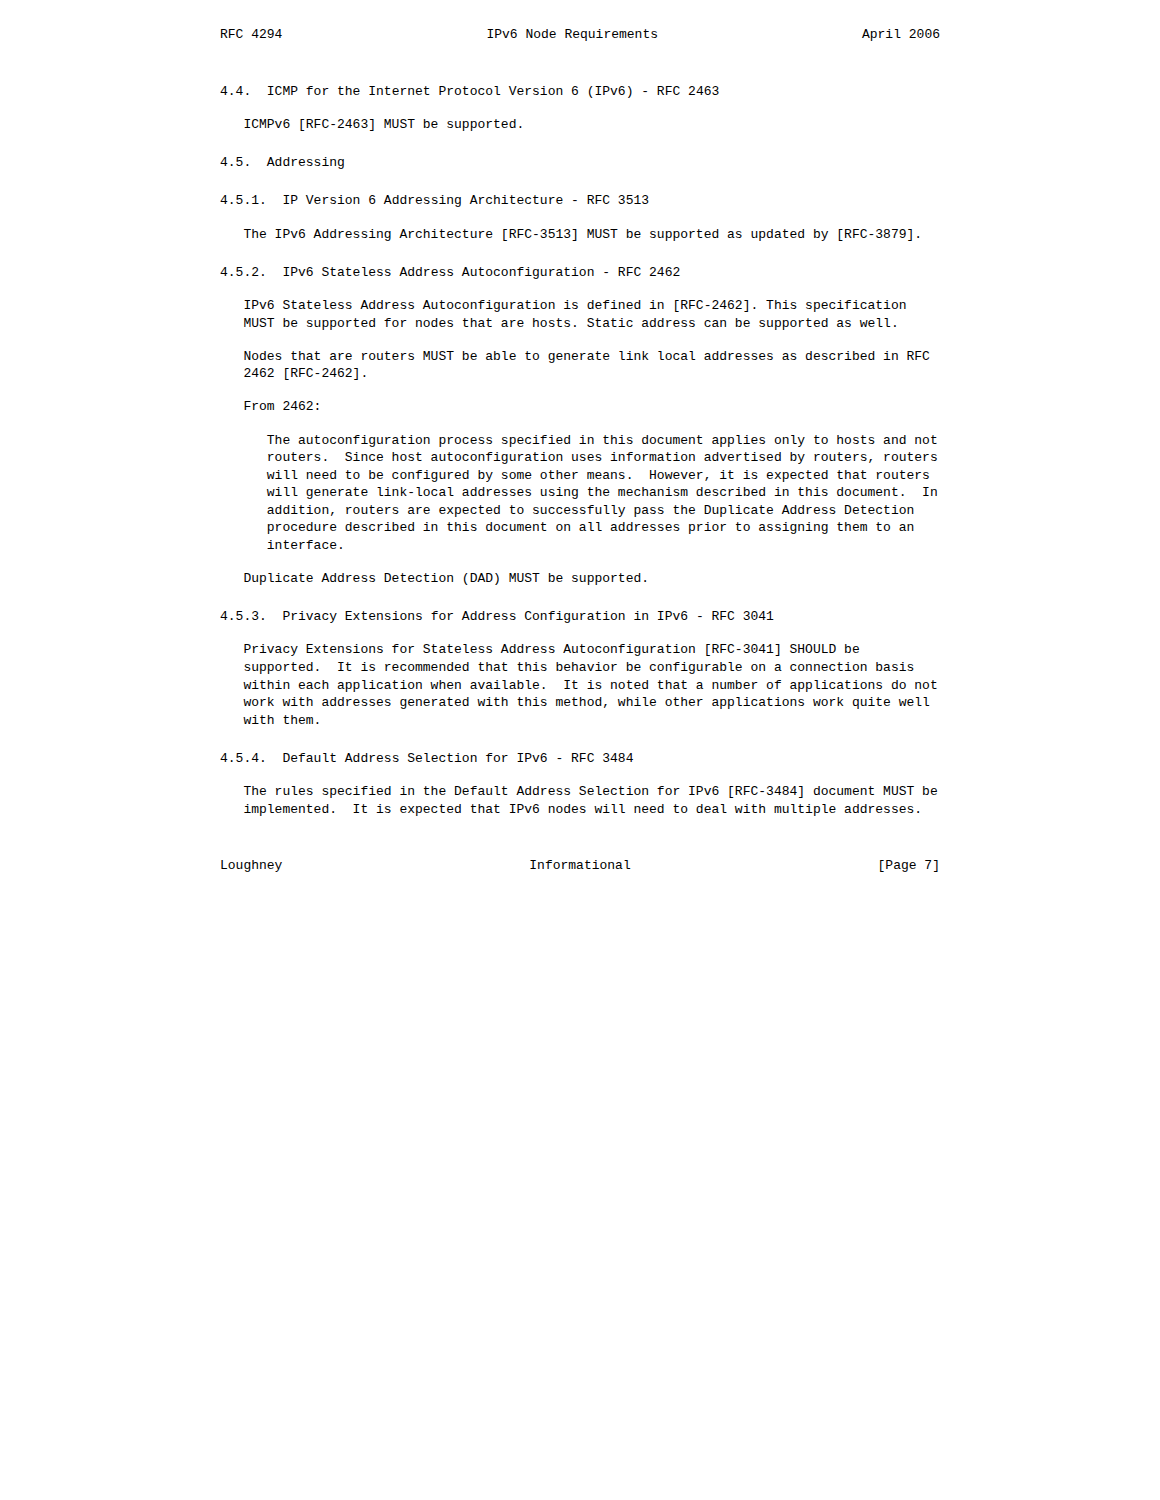RFC 4294 IPv6 Node Requirements April 2006
4.4. ICMP for the Internet Protocol Version 6 (IPv6) - RFC 2463
ICMPv6 [RFC-2463] MUST be supported.
4.5. Addressing
4.5.1. IP Version 6 Addressing Architecture - RFC 3513
The IPv6 Addressing Architecture [RFC-3513] MUST be supported as updated by [RFC-3879].
4.5.2. IPv6 Stateless Address Autoconfiguration - RFC 2462
IPv6 Stateless Address Autoconfiguration is defined in [RFC-2462]. This specification MUST be supported for nodes that are hosts. Static address can be supported as well.
Nodes that are routers MUST be able to generate link local addresses as described in RFC 2462 [RFC-2462].
From 2462:
The autoconfiguration process specified in this document applies only to hosts and not routers. Since host autoconfiguration uses information advertised by routers, routers will need to be configured by some other means. However, it is expected that routers will generate link-local addresses using the mechanism described in this document. In addition, routers are expected to successfully pass the Duplicate Address Detection procedure described in this document on all addresses prior to assigning them to an interface.
Duplicate Address Detection (DAD) MUST be supported.
4.5.3. Privacy Extensions for Address Configuration in IPv6 - RFC 3041
Privacy Extensions for Stateless Address Autoconfiguration [RFC-3041] SHOULD be supported. It is recommended that this behavior be configurable on a connection basis within each application when available. It is noted that a number of applications do not work with addresses generated with this method, while other applications work quite well with them.
4.5.4. Default Address Selection for IPv6 - RFC 3484
The rules specified in the Default Address Selection for IPv6 [RFC-3484] document MUST be implemented. It is expected that IPv6 nodes will need to deal with multiple addresses.
Loughney Informational [Page 7]